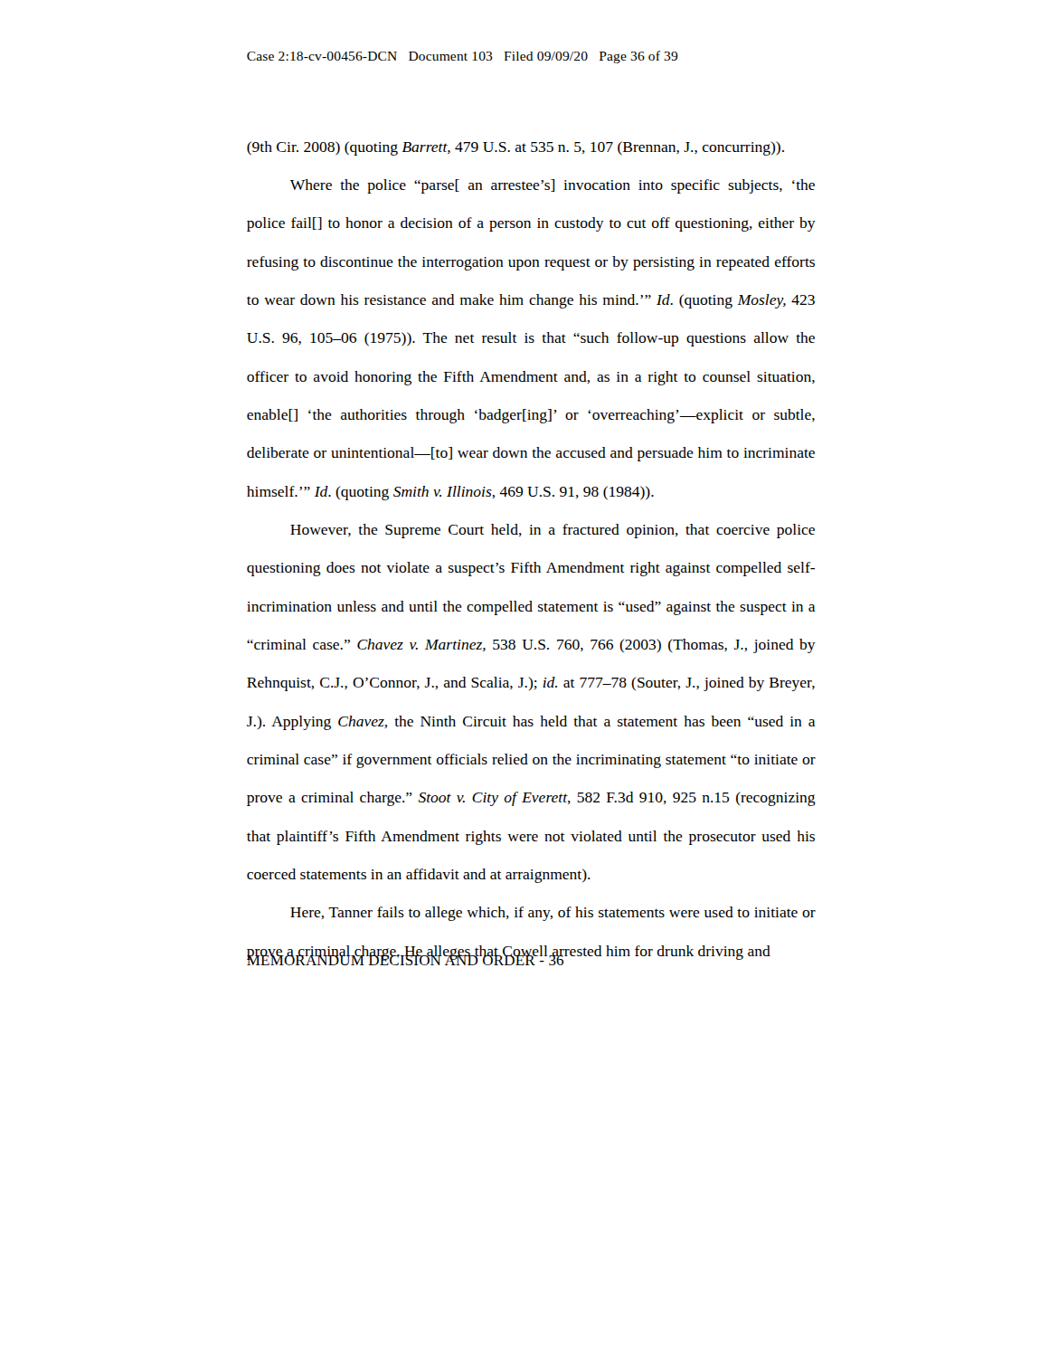Case 2:18-cv-00456-DCN Document 103 Filed 09/09/20 Page 36 of 39
(9th Cir. 2008) (quoting Barrett, 479 U.S. at 535 n. 5, 107 (Brennan, J., concurring)).
Where the police “parse[ an arrestee’s] invocation into specific subjects, ‘the police fail[] to honor a decision of a person in custody to cut off questioning, either by refusing to discontinue the interrogation upon request or by persisting in repeated efforts to wear down his resistance and make him change his mind.’” Id. (quoting Mosley, 423 U.S. 96, 105–06 (1975)). The net result is that “such follow-up questions allow the officer to avoid honoring the Fifth Amendment and, as in a right to counsel situation, enable[] ‘the authorities through ‘badger[ing]’ or ‘overreaching’—explicit or subtle, deliberate or unintentional—[to] wear down the accused and persuade him to incriminate himself.’” Id. (quoting Smith v. Illinois, 469 U.S. 91, 98 (1984)).
However, the Supreme Court held, in a fractured opinion, that coercive police questioning does not violate a suspect’s Fifth Amendment right against compelled self-incrimination unless and until the compelled statement is “used” against the suspect in a “criminal case.” Chavez v. Martinez, 538 U.S. 760, 766 (2003) (Thomas, J., joined by Rehnquist, C.J., O’Connor, J., and Scalia, J.); id. at 777–78 (Souter, J., joined by Breyer, J.). Applying Chavez, the Ninth Circuit has held that a statement has been “used in a criminal case” if government officials relied on the incriminating statement “to initiate or prove a criminal charge.” Stoot v. City of Everett, 582 F.3d 910, 925 n.15 (recognizing that plaintiff’s Fifth Amendment rights were not violated until the prosecutor used his coerced statements in an affidavit and at arraignment).
Here, Tanner fails to allege which, if any, of his statements were used to initiate or prove a criminal charge. He alleges that Cowell arrested him for drunk driving and
MEMORANDUM DECISION AND ORDER - 36